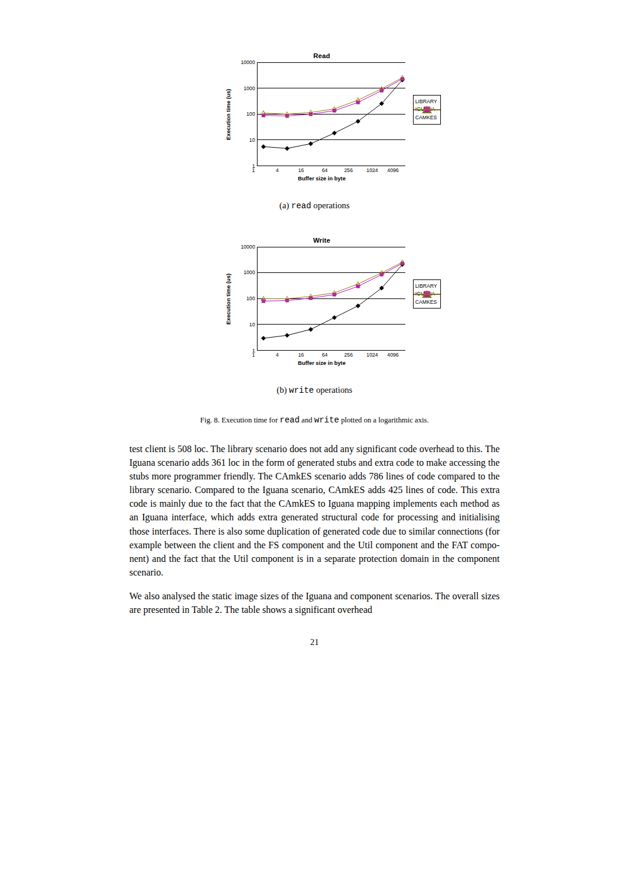Read
Execution time (us)
10000 1000 100 10 1
LIBRARY
IGUANA
CAMKES
1 4 16 64 256 1024 4096
Buffer size in byte
(a) read operations
Write
Execution time (us)
10000 1000 100 10 1
LIBRARY
IGUANA
CAMKES
1 4 16 64 256 1024 4096
Buffer size in byte
(b) write operations
Fig. 8. Execution time for read and write plotted on a logarithmic axis.
test client is 508 loc. The library scenario does not add any significant code overhead to this. The Iguana scenario adds 361 loc in the form of generated stubs and extra code to make accessing the stubs more programmer friendly. The CAmkES scenario adds 786 lines of code compared to the library scenario. Compared to the Iguana scenario, CAmkES adds 425 lines of code. This extra code is mainly due to the fact that the CAmkES to Iguana mapping implements each method as an Iguana interface, which adds extra generated structural code for processing and initialising those interfaces. There is also some duplication of generated code due to similar connections (for example between the client and the FS component and the Util component and the FAT component) and the fact that the Util component is in a separate protection domain in the component scenario.
We also analysed the static image sizes of the Iguana and component scenarios. The overall sizes are presented in Table 2. The table shows a significant overhead
21